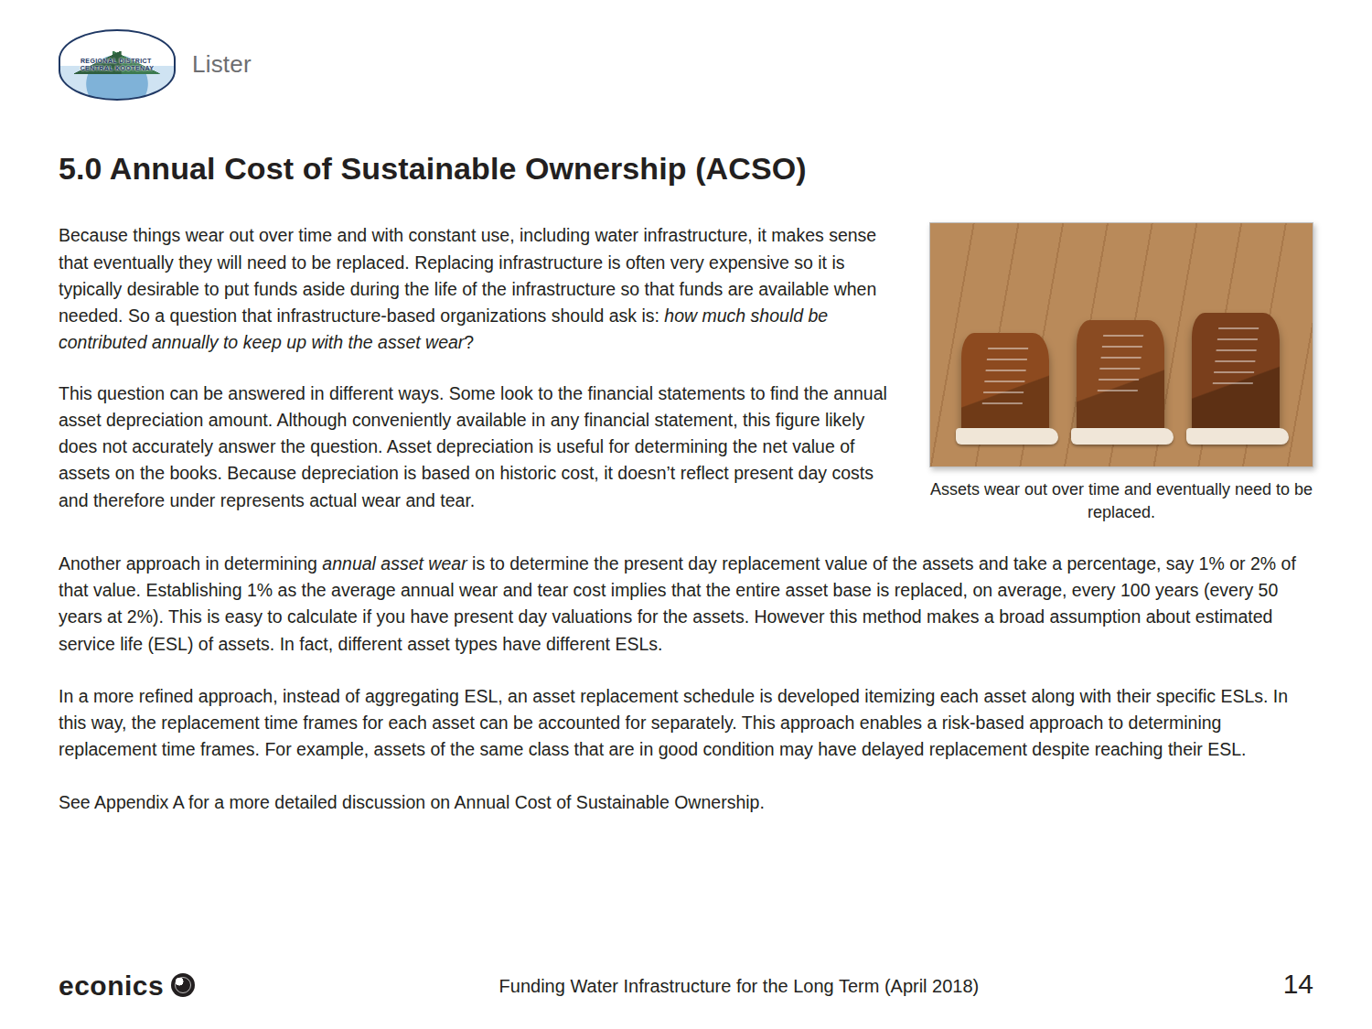Lister
5.0 Annual Cost of Sustainable Ownership (ACSO)
Because things wear out over time and with constant use, including water infrastructure, it makes sense that eventually they will need to be replaced. Replacing infrastructure is often very expensive so it is typically desirable to put funds aside during the life of the infrastructure so that funds are available when needed. So a question that infrastructure-based organizations should ask is: how much should be contributed annually to keep up with the asset wear?
This question can be answered in different ways. Some look to the financial statements to find the annual asset depreciation amount. Although conveniently available in any financial statement, this figure likely does not accurately answer the question. Asset depreciation is useful for determining the net value of assets on the books. Because depreciation is based on historic cost, it doesn’t reflect present day costs and therefore under represents actual wear and tear.
Assets wear out over time and eventually need to be replaced.
Another approach in determining annual asset wear is to determine the present day replacement value of the assets and take a percentage, say 1% or 2% of that value. Establishing 1% as the average annual wear and tear cost implies that the entire asset base is replaced, on average, every 100 years (every 50 years at 2%). This is easy to calculate if you have present day valuations for the assets. However this method makes a broad assumption about estimated service life (ESL) of assets. In fact, different asset types have different ESLs.
In a more refined approach, instead of aggregating ESL, an asset replacement schedule is developed itemizing each asset along with their specific ESLs. In this way, the replacement time frames for each asset can be accounted for separately. This approach enables a risk-based approach to determining replacement time frames. For example, assets of the same class that are in good condition may have delayed replacement despite reaching their ESL.
See Appendix A for a more detailed discussion on Annual Cost of Sustainable Ownership.
econics
Funding Water Infrastructure for the Long Term (April 2018)
14